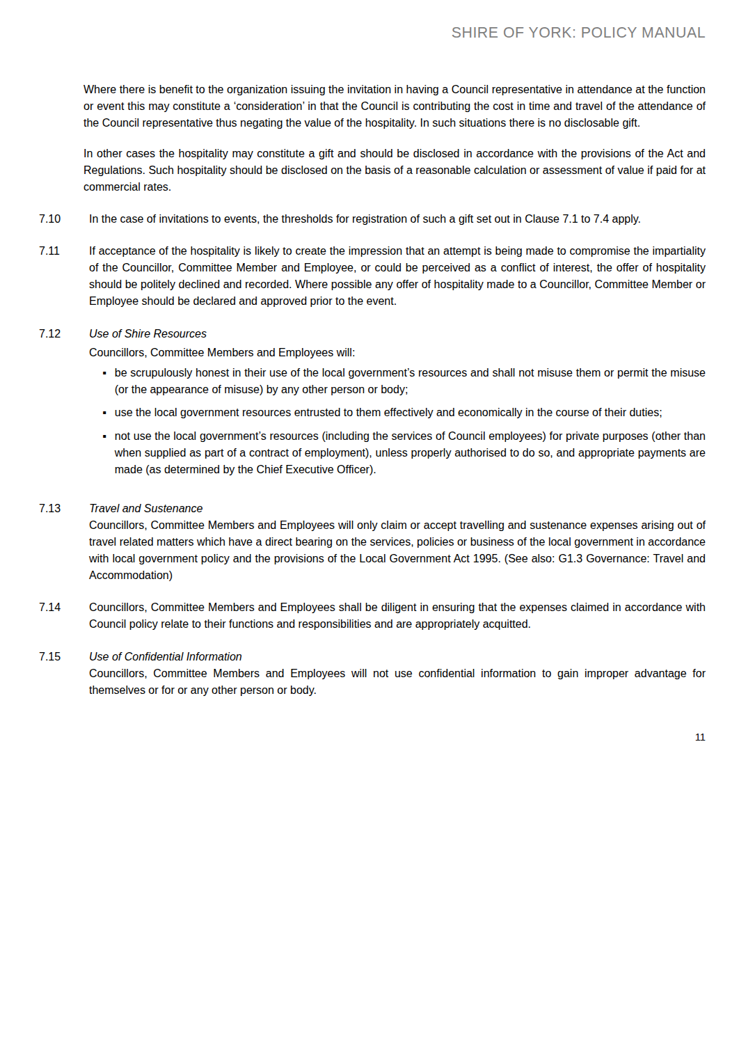SHIRE OF YORK: POLICY MANUAL
Where there is benefit to the organization issuing the invitation in having a Council representative in attendance at the function or event this may constitute a ‘consideration’ in that the Council is contributing the cost in time and travel of the attendance of the Council representative thus negating the value of the hospitality. In such situations there is no disclosable gift.
In other cases the hospitality may constitute a gift and should be disclosed in accordance with the provisions of the Act and Regulations. Such hospitality should be disclosed on the basis of a reasonable calculation or assessment of value if paid for at commercial rates.
7.10
In the case of invitations to events, the thresholds for registration of such a gift set out in Clause 7.1 to 7.4 apply.
7.11
If acceptance of the hospitality is likely to create the impression that an attempt is being made to compromise the impartiality of the Councillor, Committee Member and Employee, or could be perceived as a conflict of interest, the offer of hospitality should be politely declined and recorded. Where possible any offer of hospitality made to a Councillor, Committee Member or Employee should be declared and approved prior to the event.
7.12
Use of Shire Resources
Councillors, Committee Members and Employees will:
be scrupulously honest in their use of the local government’s resources and shall not misuse them or permit the misuse (or the appearance of misuse) by any other person or body;
use the local government resources entrusted to them effectively and economically in the course of their duties;
not use the local government’s resources (including the services of Council employees) for private purposes (other than when supplied as part of a contract of employment), unless properly authorised to do so, and appropriate payments are made (as determined by the Chief Executive Officer).
7.13
Travel and Sustenance
Councillors, Committee Members and Employees will only claim or accept travelling and sustenance expenses arising out of travel related matters which have a direct bearing on the services, policies or business of the local government in accordance with local government policy and the provisions of the Local Government Act 1995. (See also: G1.3 Governance: Travel and Accommodation)
7.14
Councillors, Committee Members and Employees shall be diligent in ensuring that the expenses claimed in accordance with Council policy relate to their functions and responsibilities and are appropriately acquitted.
7.15
Use of Confidential Information
Councillors, Committee Members and Employees will not use confidential information to gain improper advantage for themselves or for or any other person or body.
11